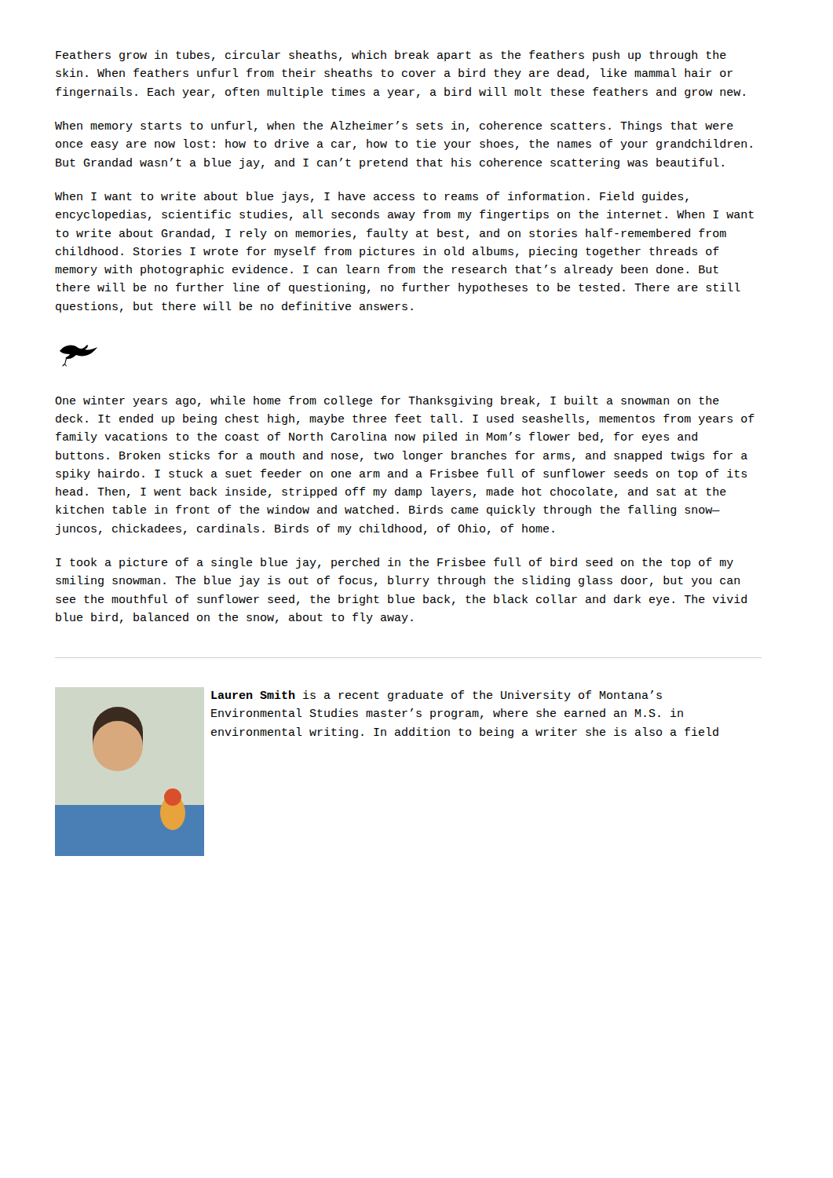Feathers grow in tubes, circular sheaths, which break apart as the feathers push up through the skin. When feathers unfurl from their sheaths to cover a bird they are dead, like mammal hair or fingernails. Each year, often multiple times a year, a bird will molt these feathers and grow new.
When memory starts to unfurl, when the Alzheimer’s sets in, coherence scatters. Things that were once easy are now lost: how to drive a car, how to tie your shoes, the names of your grandchildren. But Grandad wasn’t a blue jay, and I can’t pretend that his coherence scattering was beautiful.
When I want to write about blue jays, I have access to reams of information. Field guides, encyclopedias, scientific studies, all seconds away from my fingertips on the internet. When I want to write about Grandad, I rely on memories, faulty at best, and on stories half-remembered from childhood. Stories I wrote for myself from pictures in old albums, piecing together threads of memory with photographic evidence. I can learn from the research that’s already been done. But there will be no further line of questioning, no further hypotheses to be tested. There are still questions, but there will be no definitive answers.
One winter years ago, while home from college for Thanksgiving break, I built a snowman on the deck. It ended up being chest high, maybe three feet tall. I used seashells, mementos from years of family vacations to the coast of North Carolina now piled in Mom’s flower bed, for eyes and buttons. Broken sticks for a mouth and nose, two longer branches for arms, and snapped twigs for a spiky hairdo. I stuck a suet feeder on one arm and a Frisbee full of sunflower seeds on top of its head. Then, I went back inside, stripped off my damp layers, made hot chocolate, and sat at the kitchen table in front of the window and watched. Birds came quickly through the falling snow—juncos, chickadees, cardinals. Birds of my childhood, of Ohio, of home.
I took a picture of a single blue jay, perched in the Frisbee full of bird seed on the top of my smiling snowman. The blue jay is out of focus, blurry through the sliding glass door, but you can see the mouthful of sunflower seed, the bright blue back, the black collar and dark eye. The vivid blue bird, balanced on the snow, about to fly away.
Lauren Smith is a recent graduate of the University of Montana’s Environmental Studies master’s program, where she earned an M.S. in environmental writing. In addition to being a writer she is also a field